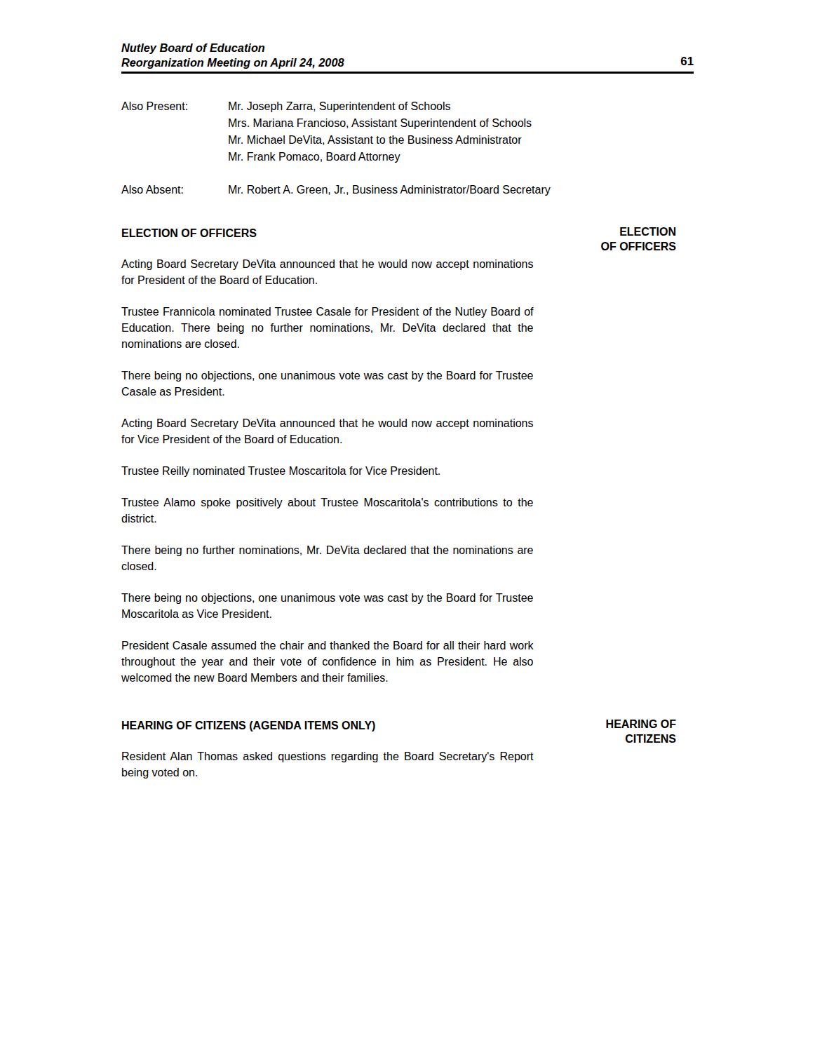Nutley Board of Education
Reorganization Meeting on April 24, 2008
61
Also Present:
Mr. Joseph Zarra, Superintendent of Schools
Mrs. Mariana Francioso, Assistant Superintendent of Schools
Mr. Michael DeVita, Assistant to the Business Administrator
Mr. Frank Pomaco, Board Attorney
Also Absent:
Mr. Robert A. Green, Jr., Business Administrator/Board Secretary
Election of Officers
Acting Board Secretary DeVita announced that he would now accept nominations for President of the Board of Education.
Trustee Frannicola nominated Trustee Casale for President of the Nutley Board of Education. There being no further nominations, Mr. DeVita declared that the nominations are closed.
There being no objections, one unanimous vote was cast by the Board for Trustee Casale as President.
Acting Board Secretary DeVita announced that he would now accept nominations for Vice President of the Board of Education.
Trustee Reilly nominated Trustee Moscaritola for Vice President.
Trustee Alamo spoke positively about Trustee Moscaritola's contributions to the district.
There being no further nominations, Mr. DeVita declared that the nominations are closed.
There being no objections, one unanimous vote was cast by the Board for Trustee Moscaritola as Vice President.
President Casale assumed the chair and thanked the Board for all their hard work throughout the year and their vote of confidence in him as President. He also welcomed the new Board Members and their families.
ELECTION
OF OFFICERS
Hearing of Citizens (Agenda Items Only)
Resident Alan Thomas asked questions regarding the Board Secretary's Report being voted on.
HEARING OF
CITIZENS